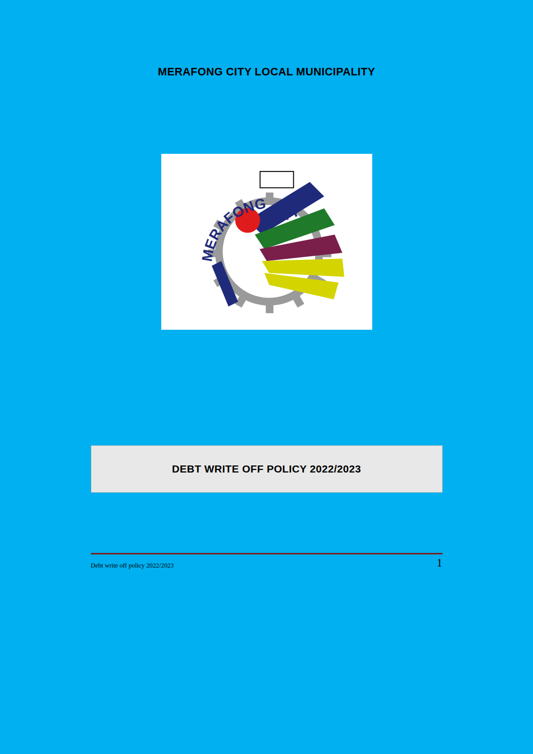MERAFONG CITY LOCAL MUNICIPALITY
MERAFONG CITY
DEBT WRITE OFF POLICY 2022/2023
Debt write off policy 2022/2023 1